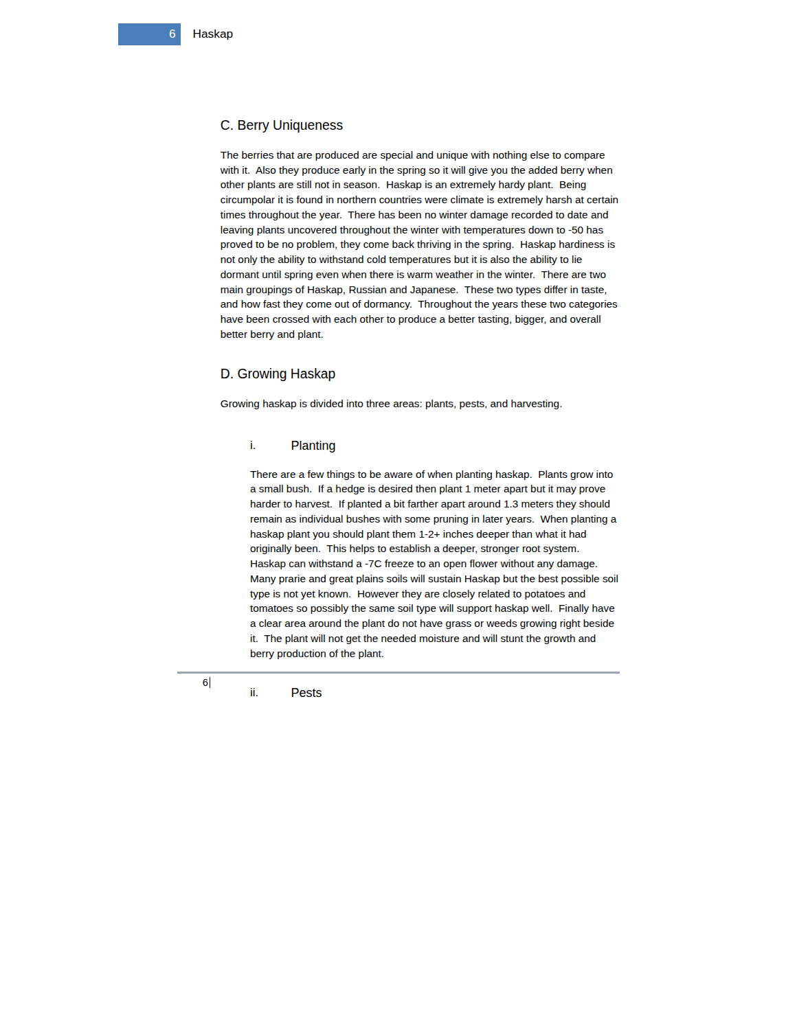6
Haskap
C. Berry Uniqueness
The berries that are produced are special and unique with nothing else to compare with it. Also they produce early in the spring so it will give you the added berry when other plants are still not in season. Haskap is an extremely hardy plant. Being circumpolar it is found in northern countries were climate is extremely harsh at certain times throughout the year. There has been no winter damage recorded to date and leaving plants uncovered throughout the winter with temperatures down to -50 has proved to be no problem, they come back thriving in the spring. Haskap hardiness is not only the ability to withstand cold temperatures but it is also the ability to lie dormant until spring even when there is warm weather in the winter. There are two main groupings of Haskap, Russian and Japanese. These two types differ in taste, and how fast they come out of dormancy. Throughout the years these two categories have been crossed with each other to produce a better tasting, bigger, and overall better berry and plant.
D. Growing Haskap
Growing haskap is divided into three areas: plants, pests, and harvesting.
i. Planting
There are a few things to be aware of when planting haskap. Plants grow into a small bush. If a hedge is desired then plant 1 meter apart but it may prove harder to harvest. If planted a bit farther apart around 1.3 meters they should remain as individual bushes with some pruning in later years. When planting a haskap plant you should plant them 1-2+ inches deeper than what it had originally been. This helps to establish a deeper, stronger root system. Haskap can withstand a -7C freeze to an open flower without any damage. Many prarie and great plains soils will sustain Haskap but the best possible soil type is not yet known. However they are closely related to potatoes and tomatoes so possibly the same soil type will support haskap well. Finally have a clear area around the plant do not have grass or weeds growing right beside it. The plant will not get the needed moisture and will stunt the growth and berry production of the plant.
ii. Pests
6